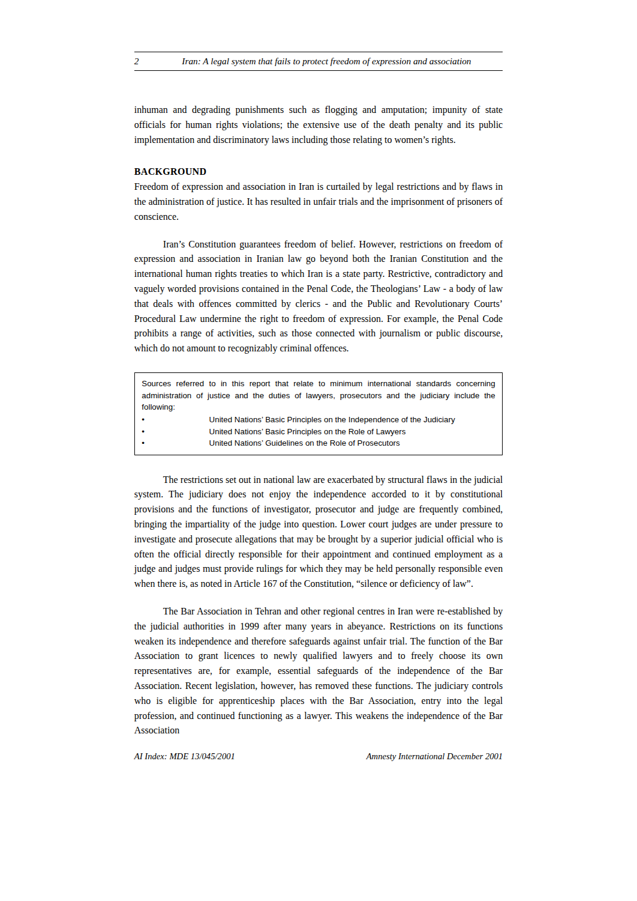2 Iran: A legal system that fails to protect freedom of expression and association
inhuman and degrading punishments such as flogging and amputation; impunity of state officials for human rights violations; the extensive use of the death penalty and its public implementation and discriminatory laws including those relating to women’s rights.
BACKGROUND
Freedom of expression and association in Iran is curtailed by legal restrictions and by flaws in the administration of justice. It has resulted in unfair trials and the imprisonment of prisoners of conscience.
Iran’s Constitution guarantees freedom of belief. However, restrictions on freedom of expression and association in Iranian law go beyond both the Iranian Constitution and the international human rights treaties to which Iran is a state party. Restrictive, contradictory and vaguely worded provisions contained in the Penal Code, the Theologians’ Law - a body of law that deals with offences committed by clerics - and the Public and Revolutionary Courts’ Procedural Law undermine the right to freedom of expression. For example, the Penal Code prohibits a range of activities, such as those connected with journalism or public discourse, which do not amount to recognizably criminal offences.
Sources referred to in this report that relate to minimum international standards concerning administration of justice and the duties of lawyers, prosecutors and the judiciary include the following:
•United Nations’ Basic Principles on the Independence of the Judiciary
•United Nations’ Basic Principles on the Role of Lawyers
•United Nations’ Guidelines on the Role of Prosecutors
The restrictions set out in national law are exacerbated by structural flaws in the judicial system. The judiciary does not enjoy the independence accorded to it by constitutional provisions and the functions of investigator, prosecutor and judge are frequently combined, bringing the impartiality of the judge into question. Lower court judges are under pressure to investigate and prosecute allegations that may be brought by a superior judicial official who is often the official directly responsible for their appointment and continued employment as a judge and judges must provide rulings for which they may be held personally responsible even when there is, as noted in Article 167 of the Constitution, “silence or deficiency of law”.
The Bar Association in Tehran and other regional centres in Iran were re-established by the judicial authorities in 1999 after many years in abeyance. Restrictions on its functions weaken its independence and therefore safeguards against unfair trial. The function of the Bar Association to grant licences to newly qualified lawyers and to freely choose its own representatives are, for example, essential safeguards of the independence of the Bar Association. Recent legislation, however, has removed these functions. The judiciary controls who is eligible for apprenticeship places with the Bar Association, entry into the legal profession, and continued functioning as a lawyer. This weakens the independence of the Bar Association
AI Index: MDE 13/045/2001 Amnesty International December 2001